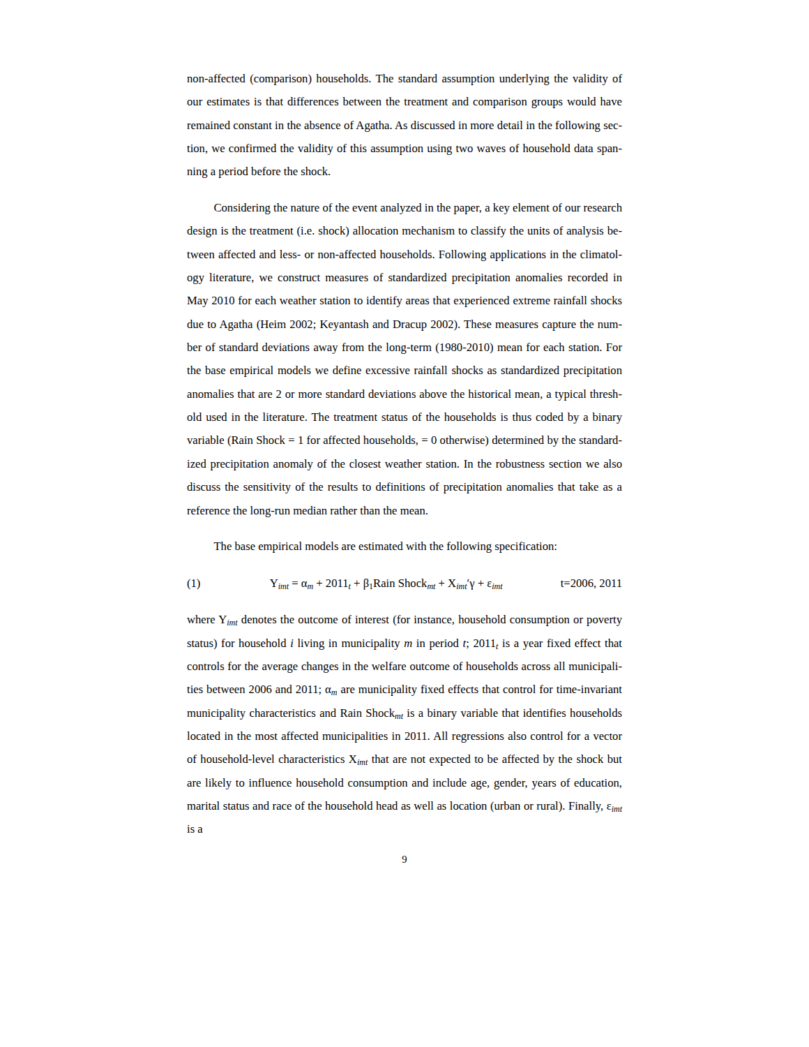non-affected (comparison) households. The standard assumption underlying the validity of our estimates is that differences between the treatment and comparison groups would have remained constant in the absence of Agatha. As discussed in more detail in the following section, we confirmed the validity of this assumption using two waves of household data spanning a period before the shock.
Considering the nature of the event analyzed in the paper, a key element of our research design is the treatment (i.e. shock) allocation mechanism to classify the units of analysis between affected and less- or non-affected households. Following applications in the climatology literature, we construct measures of standardized precipitation anomalies recorded in May 2010 for each weather station to identify areas that experienced extreme rainfall shocks due to Agatha (Heim 2002; Keyantash and Dracup 2002). These measures capture the number of standard deviations away from the long-term (1980-2010) mean for each station. For the base empirical models we define excessive rainfall shocks as standardized precipitation anomalies that are 2 or more standard deviations above the historical mean, a typical threshold used in the literature. The treatment status of the households is thus coded by a binary variable (Rain Shock = 1 for affected households, = 0 otherwise) determined by the standardized precipitation anomaly of the closest weather station. In the robustness section we also discuss the sensitivity of the results to definitions of precipitation anomalies that take as a reference the long-run median rather than the mean.
The base empirical models are estimated with the following specification:
(1)
Yimt = αm + 2011t + β1Rain Shockmt + Ximt′γ + εimt
t=2006, 2011
where Yimt denotes the outcome of interest (for instance, household consumption or poverty status) for household i living in municipality m in period t; 2011t is a year fixed effect that controls for the average changes in the welfare outcome of households across all municipalities between 2006 and 2011; αm are municipality fixed effects that control for time-invariant municipality characteristics and Rain Shockmt is a binary variable that identifies households located in the most affected municipalities in 2011. All regressions also control for a vector of household-level characteristics Ximt that are not expected to be affected by the shock but are likely to influence household consumption and include age, gender, years of education, marital status and race of the household head as well as location (urban or rural). Finally, εimt is a
9